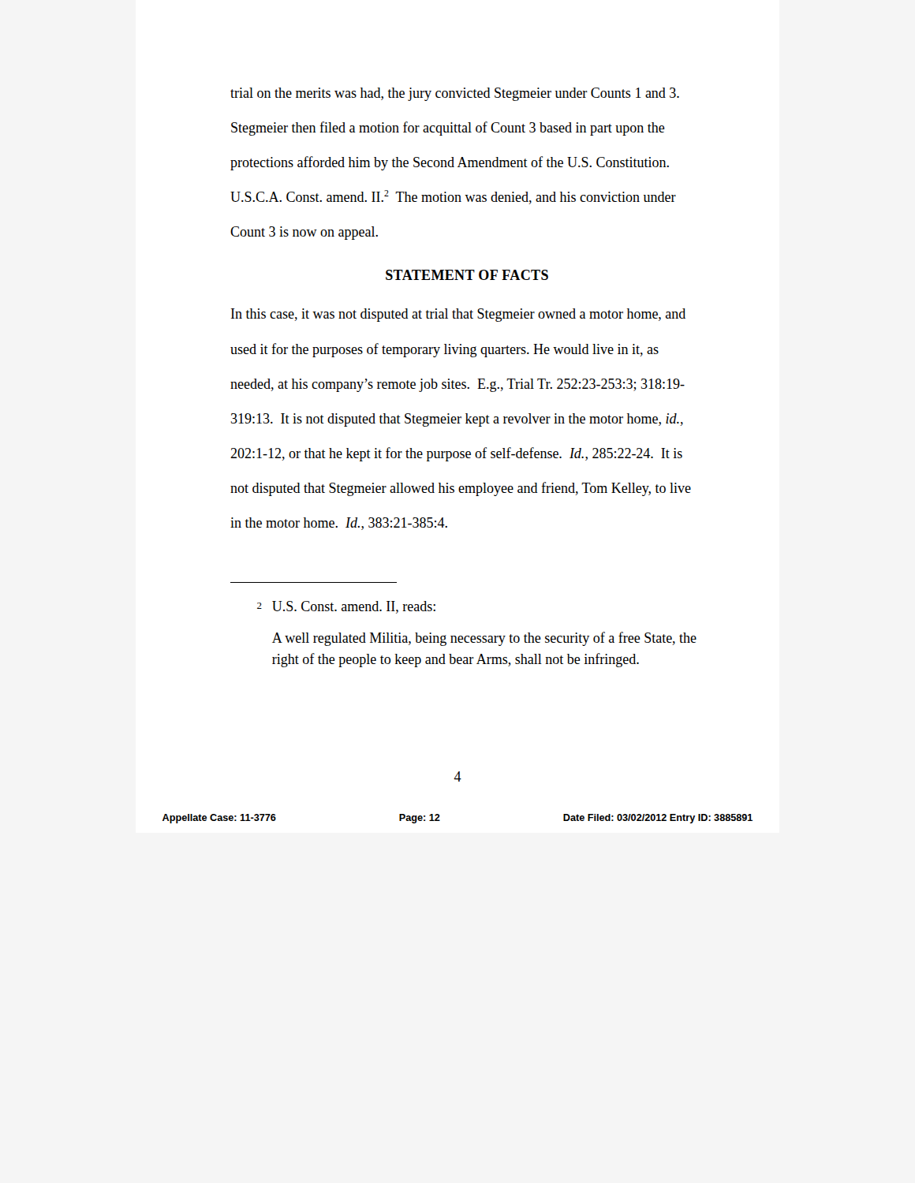trial on the merits was had, the jury convicted Stegmeier under Counts 1 and 3. Stegmeier then filed a motion for acquittal of Count 3 based in part upon the protections afforded him by the Second Amendment of the U.S. Constitution. U.S.C.A. Const. amend. II.2 The motion was denied, and his conviction under Count 3 is now on appeal.
STATEMENT OF FACTS
In this case, it was not disputed at trial that Stegmeier owned a motor home, and used it for the purposes of temporary living quarters. He would live in it, as needed, at his company’s remote job sites. E.g., Trial Tr. 252:23-253:3; 318:19-319:13. It is not disputed that Stegmeier kept a revolver in the motor home, id., 202:1-12, or that he kept it for the purpose of self-defense. Id., 285:22-24. It is not disputed that Stegmeier allowed his employee and friend, Tom Kelley, to live in the motor home. Id., 383:21-385:4.
2
U.S. Const. amend. II, reads:
A well regulated Militia, being necessary to the security of a free State, the right of the people to keep and bear Arms, shall not be infringed.
4
Appellate Case: 11-3776 Page: 12 Date Filed: 03/02/2012 Entry ID: 3885891